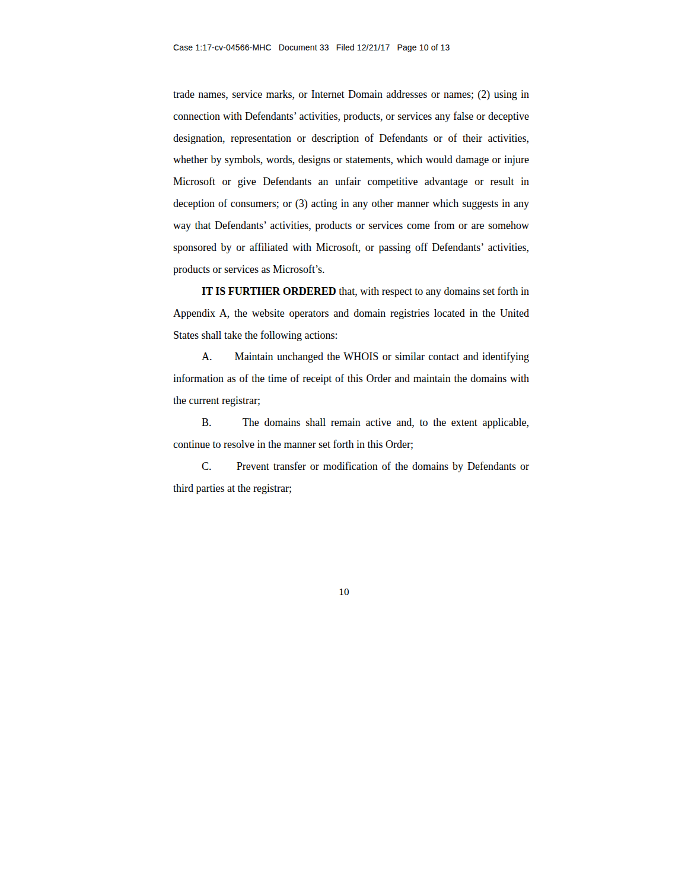Case 1:17-cv-04566-MHC Document 33 Filed 12/21/17 Page 10 of 13
trade names, service marks, or Internet Domain addresses or names; (2) using in connection with Defendants’ activities, products, or services any false or deceptive designation, representation or description of Defendants or of their activities, whether by symbols, words, designs or statements, which would damage or injure Microsoft or give Defendants an unfair competitive advantage or result in deception of consumers; or (3) acting in any other manner which suggests in any way that Defendants’ activities, products or services come from or are somehow sponsored by or affiliated with Microsoft, or passing off Defendants’ activities, products or services as Microsoft’s.
IT IS FURTHER ORDERED that, with respect to any domains set forth in Appendix A, the website operators and domain registries located in the United States shall take the following actions:
A. Maintain unchanged the WHOIS or similar contact and identifying information as of the time of receipt of this Order and maintain the domains with the current registrar;
B. The domains shall remain active and, to the extent applicable, continue to resolve in the manner set forth in this Order;
C. Prevent transfer or modification of the domains by Defendants or third parties at the registrar;
10